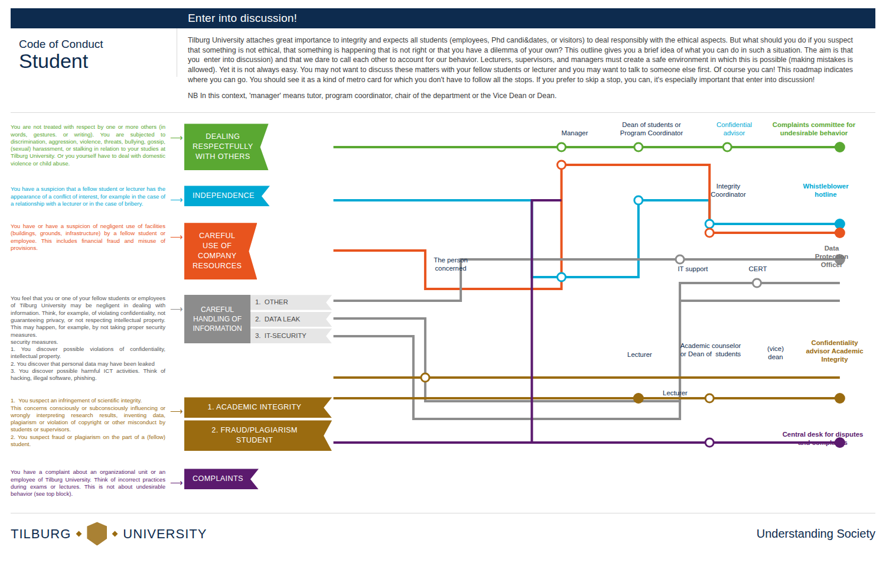Enter into discussion!
Code of Conduct
Student
Tilburg University attaches great importance to integrity and expects all students (employees, Phd candi&dates, or visitors) to deal responsibly with the ethical aspects. But what should you do if you suspect that something is not ethical, that something is happening that is not right or that you have a dilemma of your own? This outline gives you a brief idea of what you can do in such a situation. The aim is that you enter into discussion) and that we dare to call each other to account for our behavior. Lecturers, supervisors, and managers must create a safe environment in which this is possible (making mistakes is allowed). Yet it is not always easy. You may not want to discuss these matters with your fellow students or lecturer and you may want to talk to someone else first. Of course you can! This roadmap indicates where you can go. You should see it as a kind of metro card for which you don't have to follow all the stops. If you prefer to skip a stop, you can, it's especially important that enter into discussion!
NB In this context, 'manager' means tutor, program coordinator, chair of the department or the Vice Dean or Dean.
You are not treated with respect by one or more others (in words, gestures. or writing). You are subjected to discrimination, aggression, violence, threats, bullying, gossip, (sexual) harassment, or stalking in relation to your studies at Tilburg University. Or you yourself have to deal with domestic violence or child abuse.
⟶
DEALING RESPECTFULLY
WITH OTHERS
You have a suspicion that a fellow student or lecturer has the appearance of a conflict of interest, for example in the case of a relationship with a lecturer or in the case of bribery.
⟶
INDEPENDENCE
You have or have a suspicion of negligent use of facilities (buildings, grounds, infrastructure) by a fellow student or employee. This includes financial fraud and misuse of provisions.
⟶
CAREFUL USE OF COMPANY
RESOURCES
You feel that you or one of your fellow students or employees of Tilburg University may be negligent in dealing with information. Think, for example, of violating confidentiality, not guaranteeing privacy, or not respecting intellectual property. This may happen, for example, by not taking proper security measures.
security measures.
1. You discover possible violations of confidentiality, intellectual property.
2. You discover that personal data may have been leaked
3. You discover possible harmful ICT activities. Think of hacking, illegal software, phishing.
⟶
CAREFUL
HANDLING OF
INFORMATION
1. OTHER
2. DATA LEAK
3. IT-SECURITY
1. You suspect an infringement of scientific integrity.
This concerns consciously or subconsciously influencing or wrongly interpreting research results, inventing data, plagiarism or violation of copyright or other misconduct by students or supervisors.
2. You suspect fraud or plagiarism on the part of a (fellow) student.
⟶
1. ACADEMIC INTEGRITY
2. FRAUD/PLAGIARISM STUDENT
You have a complaint about an organizational unit or an employee of Tilburg University. Think of incorrect practices during exams or lectures. This is not about undesirable behavior (see top block).
⟶
COMPLAINTS
Manager
Dean of students or
Program Coordinator
Confidential
advisor
Complaints committee for
undesirable behavior
Integrity
Coordinator
Whistleblower
hotline
The person
concerned
Data
Protection
Officer
IT support
CERT
Lecturer
Academic counselor
or Dean of students
(vice)
dean
Confidentiality
advisor Academic
Integrity
Lecturer
Central desk for disputes
and complaints
TILBURG UNIVERSITY
Understanding Society